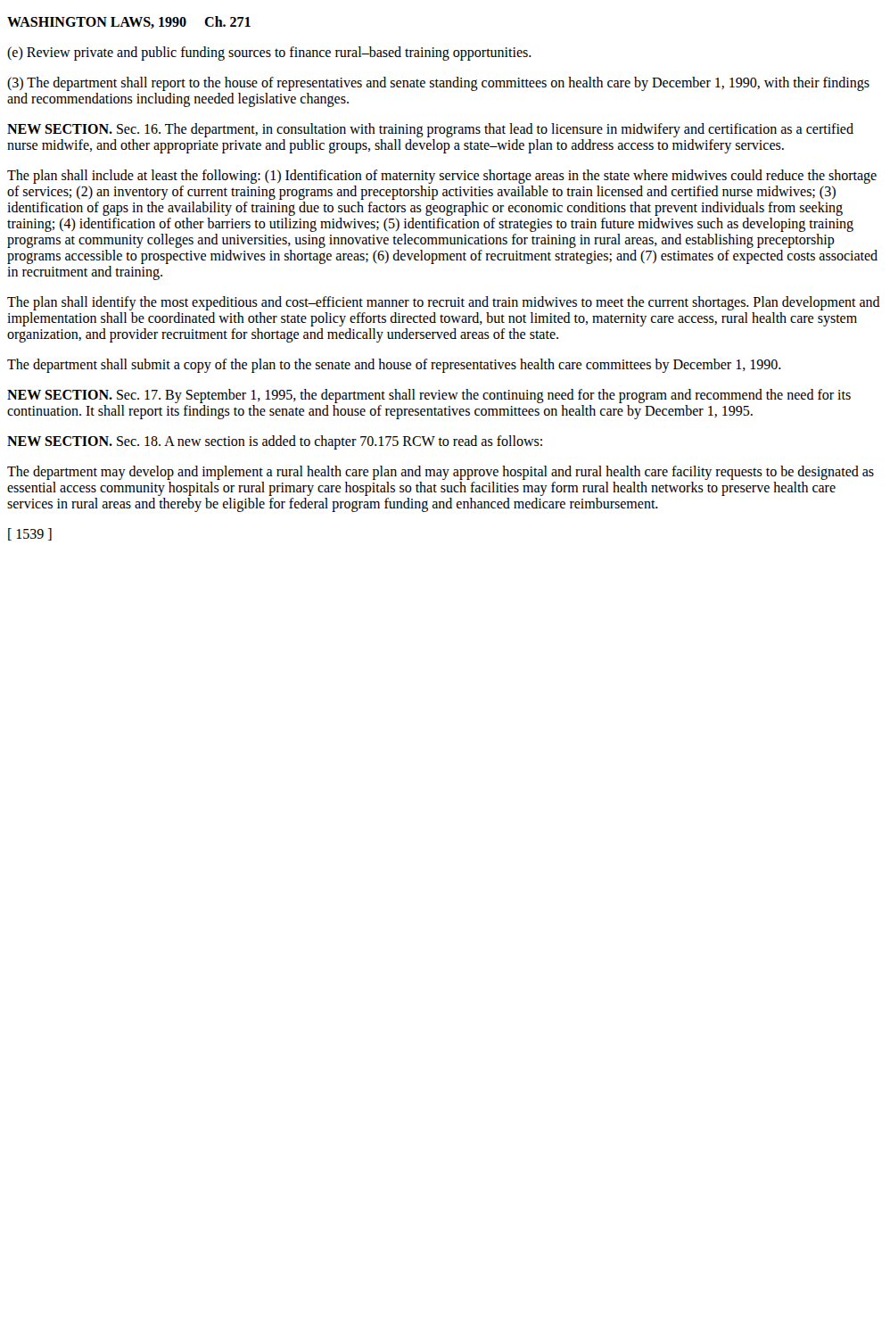WASHINGTON LAWS, 1990 Ch. 271
(e) Review private and public funding sources to finance rural–based training opportunities.
(3) The department shall report to the house of representatives and senate standing committees on health care by December 1, 1990, with their findings and recommendations including needed legislative changes.
NEW SECTION. Sec. 16. The department, in consultation with training programs that lead to licensure in midwifery and certification as a certified nurse midwife, and other appropriate private and public groups, shall develop a state–wide plan to address access to midwifery services.
The plan shall include at least the following: (1) Identification of maternity service shortage areas in the state where midwives could reduce the shortage of services; (2) an inventory of current training programs and preceptorship activities available to train licensed and certified nurse midwives; (3) identification of gaps in the availability of training due to such factors as geographic or economic conditions that prevent individuals from seeking training; (4) identification of other barriers to utilizing midwives; (5) identification of strategies to train future midwives such as developing training programs at community colleges and universities, using innovative telecommunications for training in rural areas, and establishing preceptorship programs accessible to prospective midwives in shortage areas; (6) development of recruitment strategies; and (7) estimates of expected costs associated in recruitment and training.
The plan shall identify the most expeditious and cost–efficient manner to recruit and train midwives to meet the current shortages. Plan development and implementation shall be coordinated with other state policy efforts directed toward, but not limited to, maternity care access, rural health care system organization, and provider recruitment for shortage and medically underserved areas of the state.
The department shall submit a copy of the plan to the senate and house of representatives health care committees by December 1, 1990.
NEW SECTION. Sec. 17. By September 1, 1995, the department shall review the continuing need for the program and recommend the need for its continuation. It shall report its findings to the senate and house of representatives committees on health care by December 1, 1995.
NEW SECTION. Sec. 18. A new section is added to chapter 70.175 RCW to read as follows:
The department may develop and implement a rural health care plan and may approve hospital and rural health care facility requests to be designated as essential access community hospitals or rural primary care hospitals so that such facilities may form rural health networks to preserve health care services in rural areas and thereby be eligible for federal program funding and enhanced medicare reimbursement.
[ 1539 ]